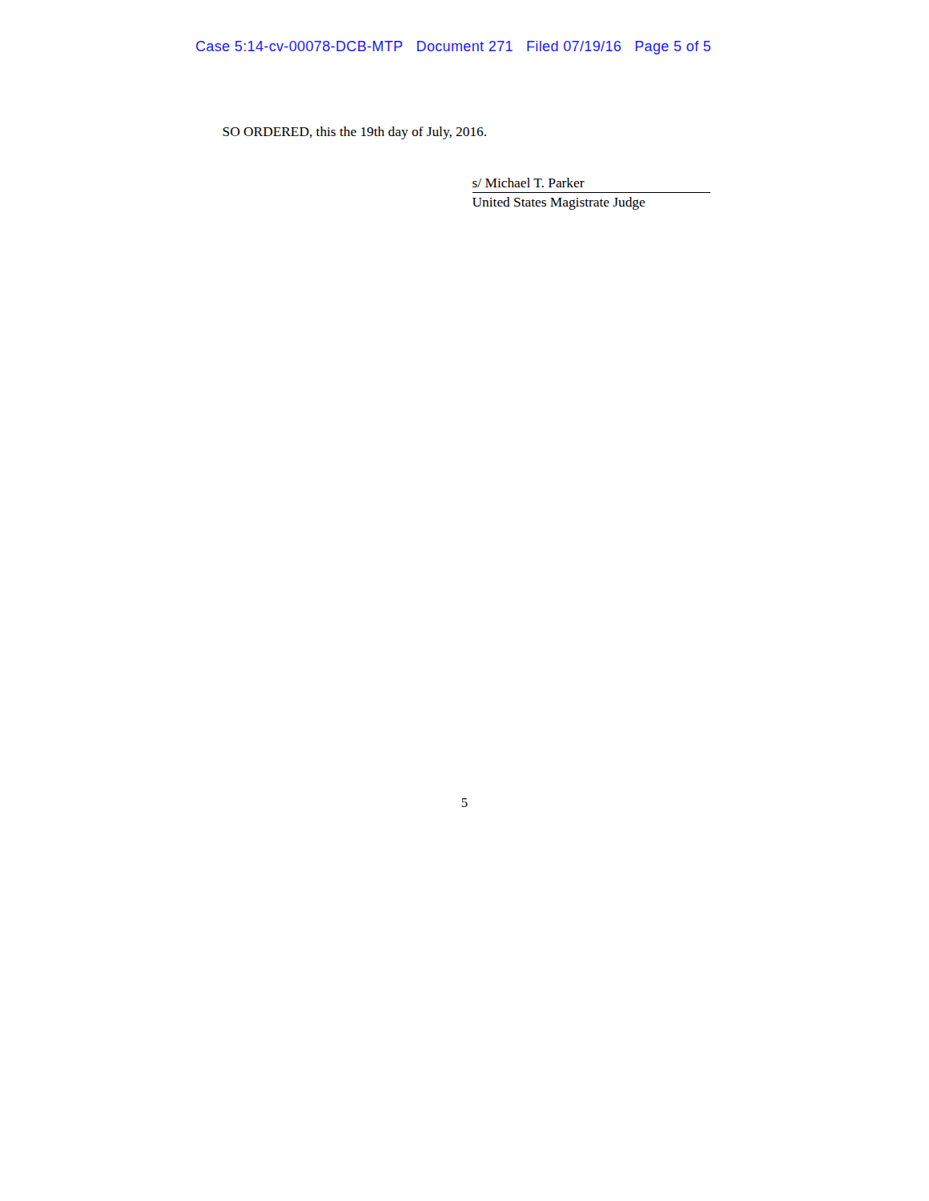Case 5:14-cv-00078-DCB-MTP Document 271 Filed 07/19/16 Page 5 of 5
SO ORDERED, this the 19th day of July, 2016.
s/ Michael T. Parker United States Magistrate Judge
5